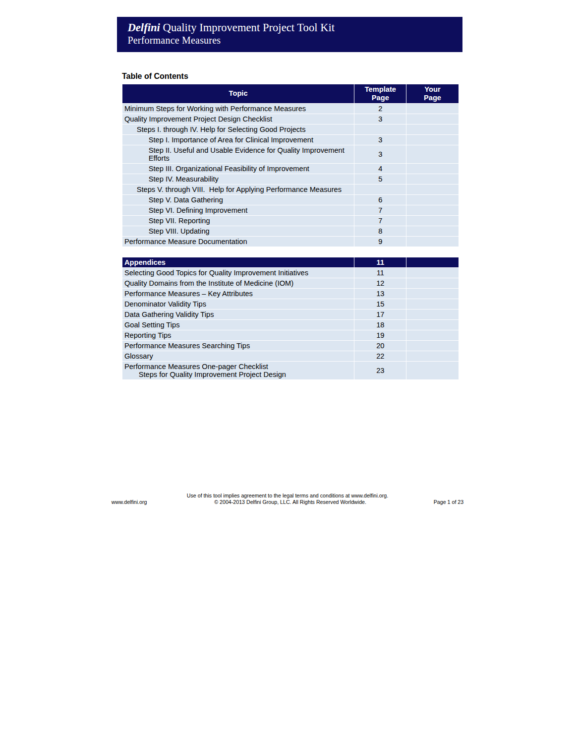Delfini Quality Improvement Project Tool Kit
Performance Measures
Table of Contents
| Topic | Template Page | Your Page |
| --- | --- | --- |
| Minimum Steps for Working with Performance Measures | 2 | |
| Quality Improvement Project Design Checklist | 3 | |
| Steps I. through IV. Help for Selecting Good Projects | | |
| Step I. Importance of Area for Clinical Improvement | 3 | |
| Step II. Useful and Usable Evidence for Quality Improvement Efforts | 3 | |
| Step III. Organizational Feasibility of Improvement | 4 | |
| Step IV. Measurability | 5 | |
| Steps V. through VIII. Help for Applying Performance Measures | | |
| Step V. Data Gathering | 6 | |
| Step VI. Defining Improvement | 7 | |
| Step VII. Reporting | 7 | |
| Step VIII. Updating | 8 | |
| Performance Measure Documentation | 9 | |
| Appendices | 11 | |
| Selecting Good Topics for Quality Improvement Initiatives | 11 | |
| Quality Domains from the Institute of Medicine (IOM) | 12 | |
| Performance Measures – Key Attributes | 13 | |
| Denominator Validity Tips | 15 | |
| Data Gathering Validity Tips | 17 | |
| Goal Setting Tips | 18 | |
| Reporting Tips | 19 | |
| Performance Measures Searching Tips | 20 | |
| Glossary | 22 | |
| Performance Measures One-pager Checklist Steps for Quality Improvement Project Design | 23 | |
Use of this tool implies agreement to the legal terms and conditions at www.delfini.org.
www.delfini.org
© 2004-2013 Delfini Group, LLC. All Rights Reserved Worldwide.
Page 1 of 23